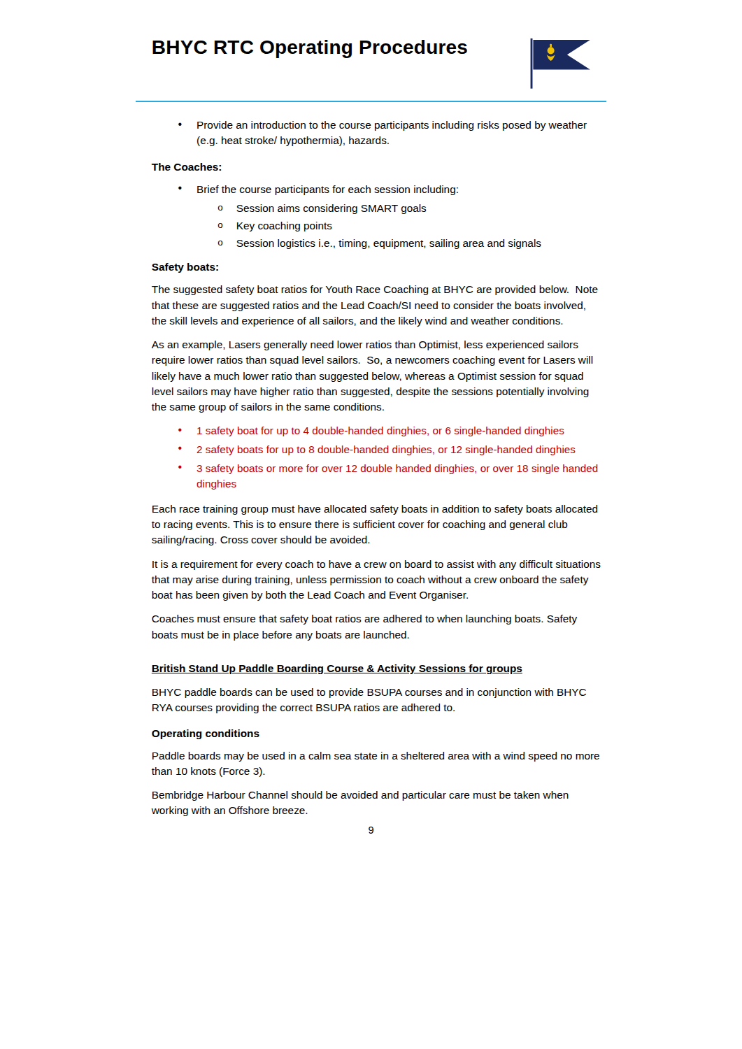BHYC RTC Operating Procedures
Provide an introduction to the course participants including risks posed by weather (e.g. heat stroke/ hypothermia), hazards.
The Coaches:
Brief the course participants for each session including:
Session aims considering SMART goals
Key coaching points
Session logistics i.e., timing, equipment, sailing area and signals
Safety boats:
The suggested safety boat ratios for Youth Race Coaching at BHYC are provided below. Note that these are suggested ratios and the Lead Coach/SI need to consider the boats involved, the skill levels and experience of all sailors, and the likely wind and weather conditions.
As an example, Lasers generally need lower ratios than Optimist, less experienced sailors require lower ratios than squad level sailors. So, a newcomers coaching event for Lasers will likely have a much lower ratio than suggested below, whereas a Optimist session for squad level sailors may have higher ratio than suggested, despite the sessions potentially involving the same group of sailors in the same conditions.
1 safety boat for up to 4 double-handed dinghies, or 6 single-handed dinghies
2 safety boats for up to 8 double-handed dinghies, or 12 single-handed dinghies
3 safety boats or more for over 12 double handed dinghies, or over 18 single handed dinghies
Each race training group must have allocated safety boats in addition to safety boats allocated to racing events. This is to ensure there is sufficient cover for coaching and general club sailing/racing. Cross cover should be avoided.
It is a requirement for every coach to have a crew on board to assist with any difficult situations that may arise during training, unless permission to coach without a crew onboard the safety boat has been given by both the Lead Coach and Event Organiser.
Coaches must ensure that safety boat ratios are adhered to when launching boats. Safety boats must be in place before any boats are launched.
British Stand Up Paddle Boarding Course & Activity Sessions for groups
BHYC paddle boards can be used to provide BSUPA courses and in conjunction with BHYC RYA courses providing the correct BSUPA ratios are adhered to.
Operating conditions
Paddle boards may be used in a calm sea state in a sheltered area with a wind speed no more than 10 knots (Force 3).
Bembridge Harbour Channel should be avoided and particular care must be taken when working with an Offshore breeze.
9